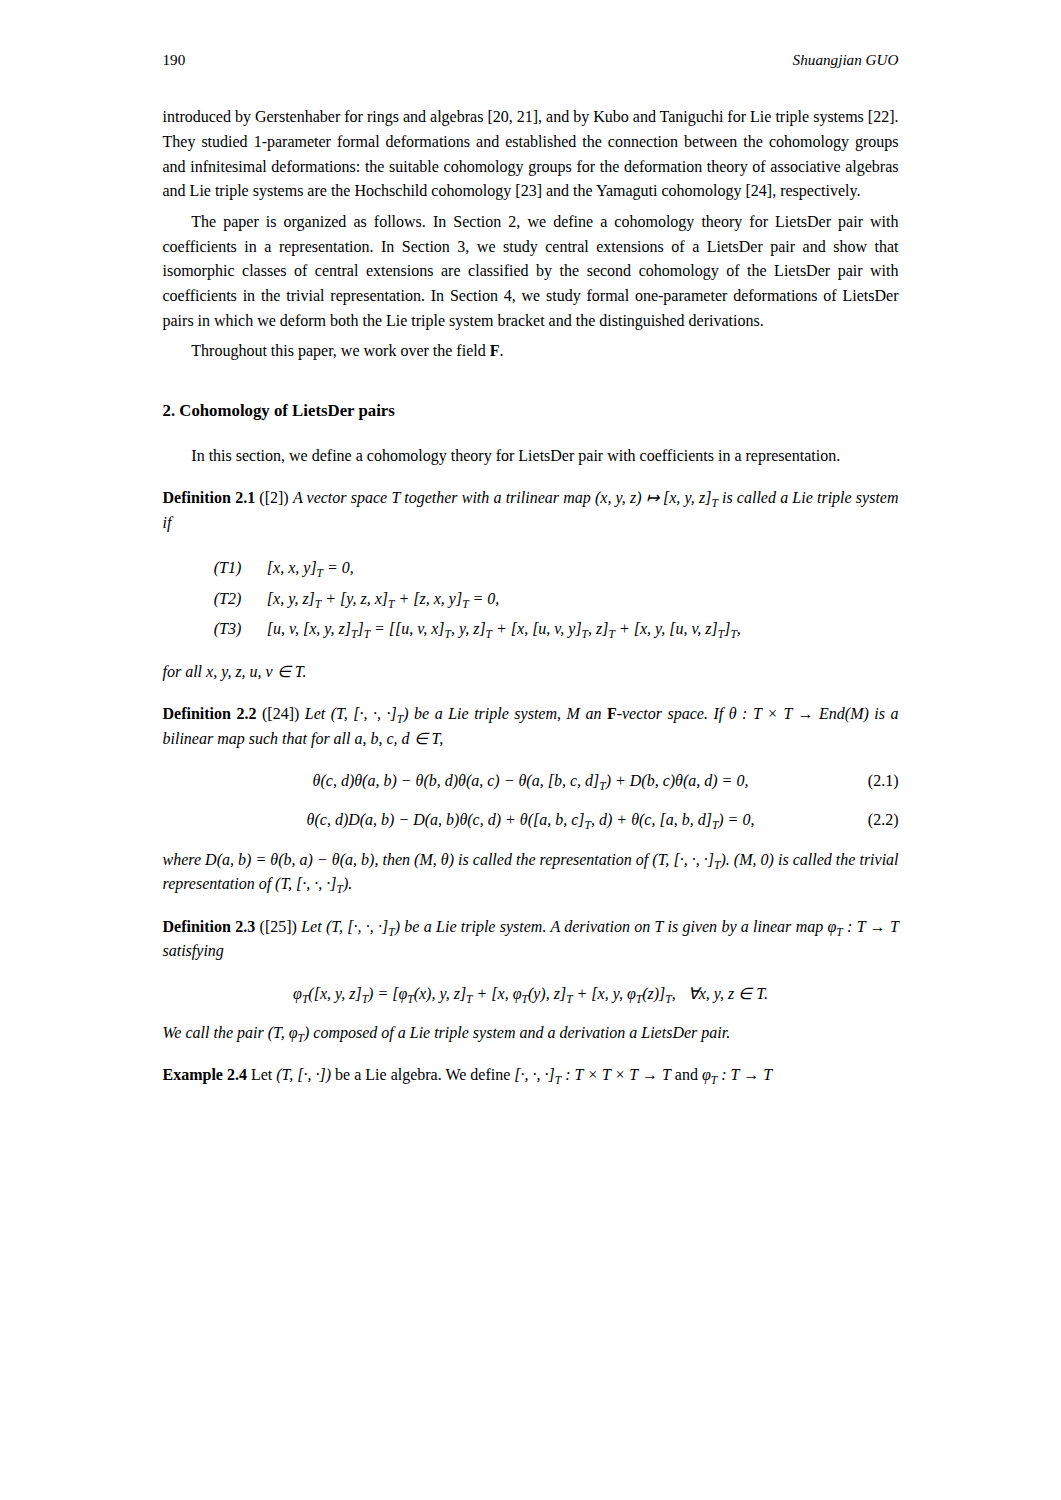190 Shuangjian GUO
introduced by Gerstenhaber for rings and algebras [20, 21], and by Kubo and Taniguchi for Lie triple systems [22]. They studied 1-parameter formal deformations and established the connection between the cohomology groups and infnitesimal deformations: the suitable cohomology groups for the deformation theory of associative algebras and Lie triple systems are the Hochschild cohomology [23] and the Yamaguti cohomology [24], respectively.
The paper is organized as follows. In Section 2, we define a cohomology theory for LietsDer pair with coefficients in a representation. In Section 3, we study central extensions of a LietsDer pair and show that isomorphic classes of central extensions are classified by the second cohomology of the LietsDer pair with coefficients in the trivial representation. In Section 4, we study formal one-parameter deformations of LietsDer pairs in which we deform both the Lie triple system bracket and the distinguished derivations.
Throughout this paper, we work over the field F.
2. Cohomology of LietsDer pairs
In this section, we define a cohomology theory for LietsDer pair with coefficients in a representation.
Definition 2.1 ([2]) A vector space T together with a trilinear map (x, y, z) ↦ [x, y, z]T is called a Lie triple system if
| ( T 1) | [x, x, y] T = 0, |
| ( T 2) | [x, y, z] T + [y, z, x] T + [z, x, y] T = 0, |
| ( T 3) | [u, v, [x, y, z] T ] T = [[u, v, x] T , y, z] T + [x, [u, v, y] T , z] T + [x, y, [u, v, z] T ] T , |
for all x, y, z, u, v ∈ T.
Definition 2.2 ([24]) Let (T, [·, ·, ·]T) be a Lie triple system, M an F-vector space. If θ : T × T → End(M) is a bilinear map such that for all a, b, c, d ∈ T,
θ(c, d)θ(a, b) − θ(b, d)θ(a, c) − θ(a, [b, c, d]T) + D(b, c)θ(a, d) = 0, (2.1)
θ(c, d)D(a, b) − D(a, b)θ(c, d) + θ([a, b, c]T, d) + θ(c, [a, b, d]T) = 0, (2.2)
where D(a, b) = θ(b, a) − θ(a, b), then (M, θ) is called the representation of (T, [·, ·, ·]T). (M, 0) is called the trivial representation of (T, [·, ·, ·]T).
Definition 2.3 ([25]) Let (T, [·, ·, ·]T) be a Lie triple system. A derivation on T is given by a linear map φT : T → T satisfying
φT([x, y, z]T) = [φT(x), y, z]T + [x, φT(y), z]T + [x, y, φT(z)]T, ∀x, y, z ∈ T.
We call the pair (T, φT) composed of a Lie triple system and a derivation a LietsDer pair.
Example 2.4 Let (T, [·, ·]) be a Lie algebra. We define [·, ·, ·]T : T × T × T → T and φT : T → T